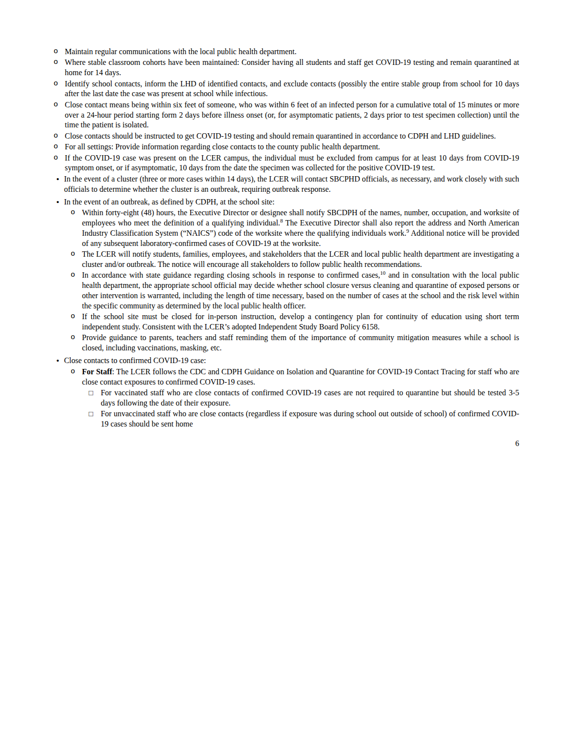Maintain regular communications with the local public health department.
Where stable classroom cohorts have been maintained: Consider having all students and staff get COVID-19 testing and remain quarantined at home for 14 days.
Identify school contacts, inform the LHD of identified contacts, and exclude contacts (possibly the entire stable group from school for 10 days after the last date the case was present at school while infectious.
Close contact means being within six feet of someone, who was within 6 feet of an infected person for a cumulative total of 15 minutes or more over a 24-hour period starting form 2 days before illness onset (or, for asymptomatic patients, 2 days prior to test specimen collection) until the time the patient is isolated.
Close contacts should be instructed to get COVID-19 testing and should remain quarantined in accordance to CDPH and LHD guidelines.
For all settings: Provide information regarding close contacts to the county public health department.
If the COVID-19 case was present on the LCER campus, the individual must be excluded from campus for at least 10 days from COVID-19 symptom onset, or if asymptomatic, 10 days from the date the specimen was collected for the positive COVID-19 test.
In the event of a cluster (three or more cases within 14 days), the LCER will contact SBCPHD officials, as necessary, and work closely with such officials to determine whether the cluster is an outbreak, requiring outbreak response.
In the event of an outbreak, as defined by CDPH, at the school site:
Within forty-eight (48) hours, the Executive Director or designee shall notify SBCDPH of the names, number, occupation, and worksite of employees who meet the definition of a qualifying individual.8 The Executive Director shall also report the address and North American Industry Classification System (“NAICS”) code of the worksite where the qualifying individuals work.9 Additional notice will be provided of any subsequent laboratory-confirmed cases of COVID-19 at the worksite.
The LCER will notify students, families, employees, and stakeholders that the LCER and local public health department are investigating a cluster and/or outbreak. The notice will encourage all stakeholders to follow public health recommendations.
In accordance with state guidance regarding closing schools in response to confirmed cases,10 and in consultation with the local public health department, the appropriate school official may decide whether school closure versus cleaning and quarantine of exposed persons or other intervention is warranted, including the length of time necessary, based on the number of cases at the school and the risk level within the specific community as determined by the local public health officer.
If the school site must be closed for in-person instruction, develop a contingency plan for continuity of education using short term independent study. Consistent with the LCER’s adopted Independent Study Board Policy 6158.
Provide guidance to parents, teachers and staff reminding them of the importance of community mitigation measures while a school is closed, including vaccinations, masking, etc.
Close contacts to confirmed COVID-19 case:
For Staff: The LCER follows the CDC and CDPH Guidance on Isolation and Quarantine for COVID-19 Contact Tracing for staff who are close contact exposures to confirmed COVID-19 cases.
For vaccinated staff who are close contacts of confirmed COVID-19 cases are not required to quarantine but should be tested 3-5 days following the date of their exposure.
For unvaccinated staff who are close contacts (regardless if exposure was during school out outside of school) of confirmed COVID-19 cases should be sent home
6